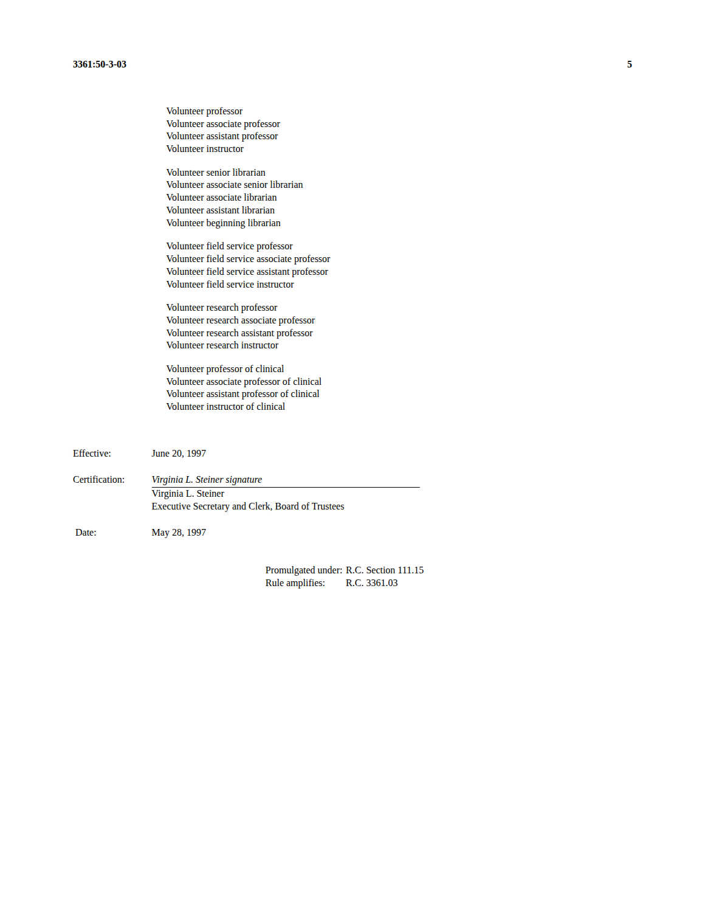3361:50-3-03 5
Volunteer professor
Volunteer associate professor
Volunteer assistant professor
Volunteer instructor
Volunteer senior librarian
Volunteer associate senior librarian
Volunteer associate librarian
Volunteer assistant librarian
Volunteer beginning librarian
Volunteer field service professor
Volunteer field service associate professor
Volunteer field service assistant professor
Volunteer field service instructor
Volunteer research professor
Volunteer research associate professor
Volunteer research assistant professor
Volunteer research instructor
Volunteer professor of clinical
Volunteer associate professor of clinical
Volunteer assistant professor of clinical
Volunteer instructor of clinical
| Effective: | June 20, 1997 |
| Certification: | Virginia L. Steiner signature Virginia L. Steiner Executive Secretary and Clerk, Board of Trustees |
| Date: | May 28, 1997 |
| Promulgated under: | R.C. Section 111.15 |
| Rule amplifies: | R.C. 3361.03 |